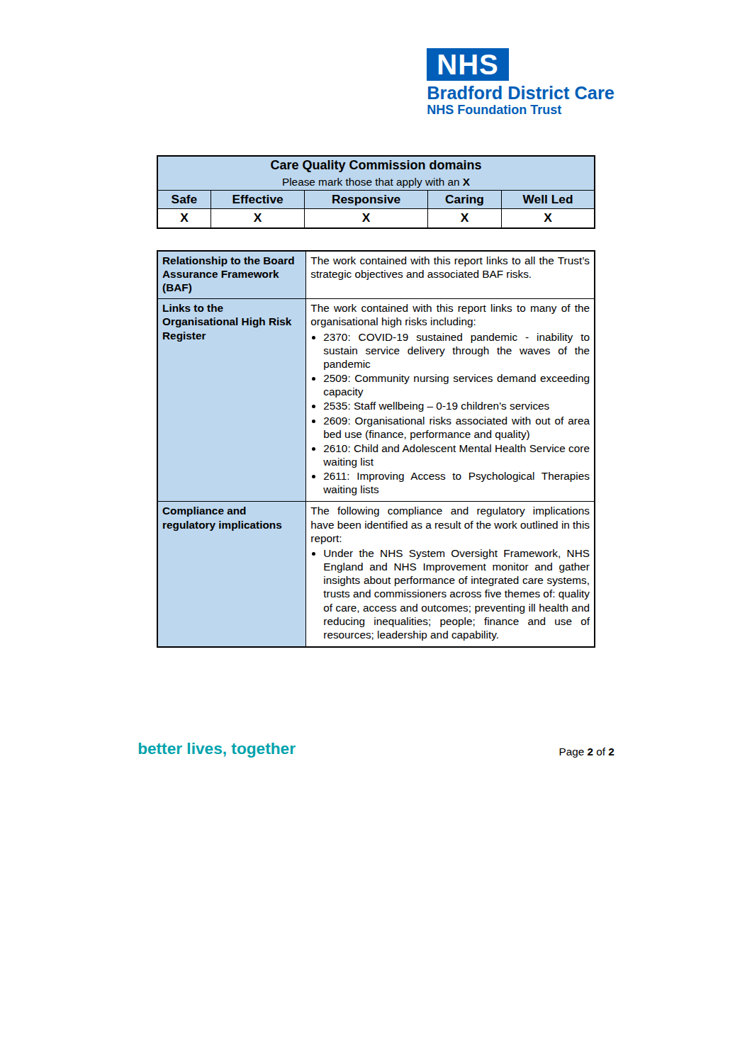NHS
Bradford District Care
NHS Foundation Trust
| Care Quality Commission domains |
| Please mark those that apply with an X |
| Safe | Effective | Responsive | Caring | Well Led |
| X | X | X | X | X |
| Relationship to the Board Assurance Framework (BAF) | The work contained with this report links to all the Trust’s strategic objectives and associated BAF risks. |
| Links to the Organisational High Risk Register | The work contained with this report links to many of the organisational high risks including: 2370: COVID-19 sustained pandemic - inability to sustain service delivery through the waves of the pandemic 2509: Community nursing services demand exceeding capacity 2535: Staff wellbeing – 0-19 children’s services 2609: Organisational risks associated with out of area bed use (finance, performance and quality) 2610: Child and Adolescent Mental Health Service core waiting list 2611: Improving Access to Psychological Therapies waiting lists |
| Compliance and regulatory implications | The following compliance and regulatory implications have been identified as a result of the work outlined in this report: Under the NHS System Oversight Framework, NHS England and NHS Improvement monitor and gather insights about performance of integrated care systems, trusts and commissioners across five themes of: quality of care, access and outcomes; preventing ill health and reducing inequalities; people; finance and use of resources; leadership and capability. |
better lives, together
Page 2 of 2